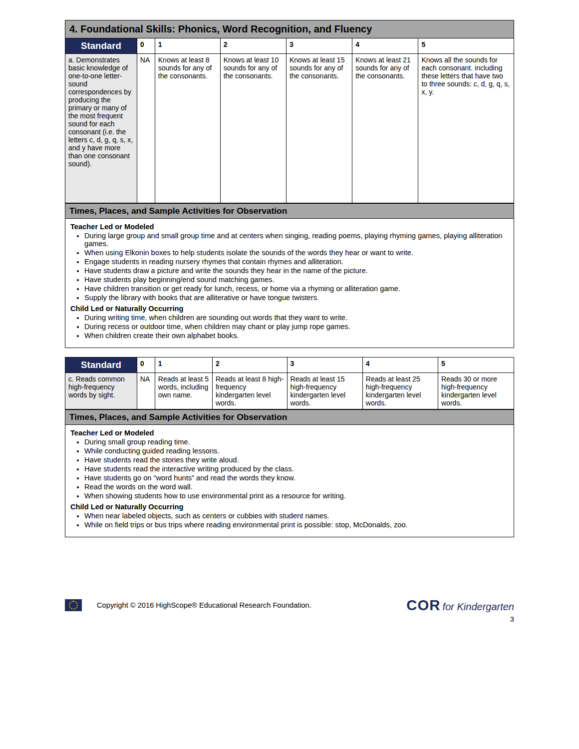| 4. Foundational Skills: Phonics, Word Recognition, and Fluency |
| Standard | 0 | 1 | 2 | 3 | 4 | 5 |
| a. Demonstrates basic knowledge of one-to-one letter-sound correspondences by producing the primary or many of the most frequent sound for each consonant (i.e. the letters c, d, g, q, s, x, and y have more than one consonant sound). | NA | Knows at least 8 sounds for any of the consonants. | Knows at least 10 sounds for any of the consonants. | Knows at least 15 sounds for any of the consonants. | Knows at least 21 sounds for any of the consonants. | Knows all the sounds for each consonant. including these letters that have two to three sounds: c, d, g, q, s, x, y. |
Times, Places, and Sample Activities for Observation
Teacher Led or Modeled
During large group and small group time and at centers when singing, reading poems, playing rhyming games, playing alliteration games.
When using Elkonin boxes to help students isolate the sounds of the words they hear or want to write.
Engage students in reading nursery rhymes that contain rhymes and alliteration.
Have students draw a picture and write the sounds they hear in the name of the picture.
Have students play beginning/end sound matching games.
Have children transition or get ready for lunch, recess, or home via a rhyming or alliteration game.
Supply the library with books that are alliterative or have tongue twisters.
Child Led or Naturally Occurring
During writing time, when children are sounding out words that they want to write.
During recess or outdoor time, when children may chant or play jump rope games.
When children create their own alphabet books.
| Standard | 0 | 1 | 2 | 3 | 4 | 5 |
| c. Reads common high-frequency words by sight. | NA | Reads at least 5 words, including own name. | Reads at least 8 high-frequency kindergarten level words. | Reads at least 15 high-frequency kindergarten level words. | Reads at least 25 high-frequency kindergarten level words. | Reads 30 or more high-frequency kindergarten level words. |
Times, Places, and Sample Activities for Observation
Teacher Led or Modeled
During small group reading time.
While conducting guided reading lessons.
Have students read the stories they write aloud.
Have students read the interactive writing produced by the class.
Have students go on “word hunts” and read the words they know.
Read the words on the word wall.
When showing students how to use environmental print as a resource for writing.
Child Led or Naturally Occurring
When near labeled objects, such as centers or cubbies with student names.
While on field trips or bus trips where reading environmental print is possible: stop, McDonalds, zoo.
Copyright © 2016 HighScope® Educational Research Foundation.
COR for Kindergarten
3